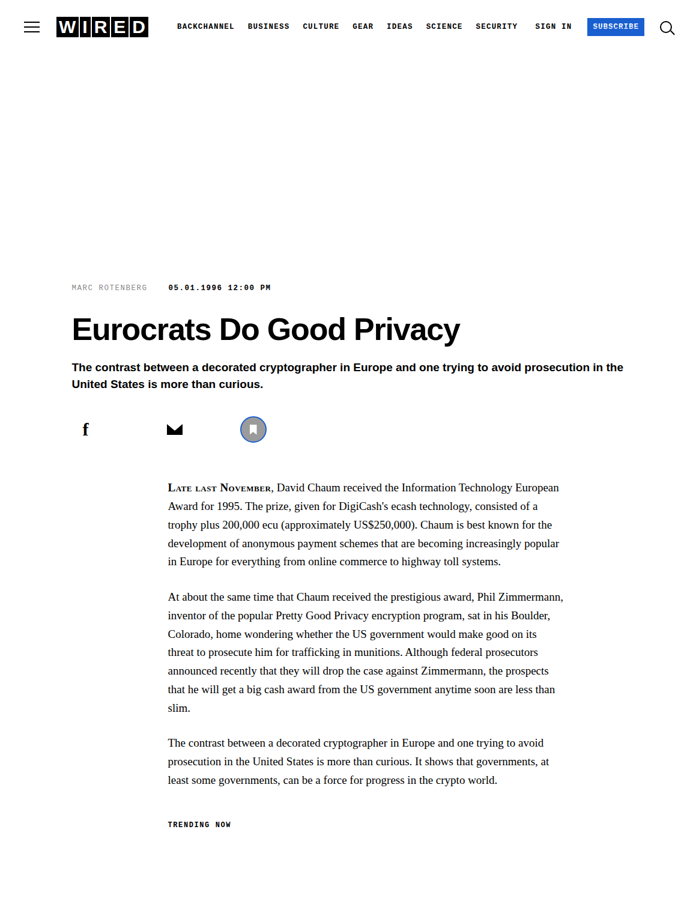WIRED
Backchannel Business Culture Gear Ideas Science Security
Sign In Subscribe
Marc Rotenberg 05.01.1996 12:00 PM
Eurocrats Do Good Privacy
The contrast between a decorated cryptographer in Europe and one trying to avoid prosecution in the United States is more than curious.
f
Late last November, David Chaum received the Information Technology European Award for 1995. The prize, given for DigiCash's ecash technology, consisted of a trophy plus 200,000 ecu (approximately US$250,000). Chaum is best known for the development of anonymous payment schemes that are becoming increasingly popular in Europe for everything from online commerce to highway toll systems.
At about the same time that Chaum received the prestigious award, Phil Zimmermann, inventor of the popular Pretty Good Privacy encryption program, sat in his Boulder, Colorado, home wondering whether the US government would make good on its threat to prosecute him for trafficking in munitions. Although federal prosecutors announced recently that they will drop the case against Zimmermann, the prospects that he will get a big cash award from the US government anytime soon are less than slim.
The contrast between a decorated cryptographer in Europe and one trying to avoid prosecution in the United States is more than curious. It shows that governments, at least some governments, can be a force for progress in the crypto world.
Trending Now